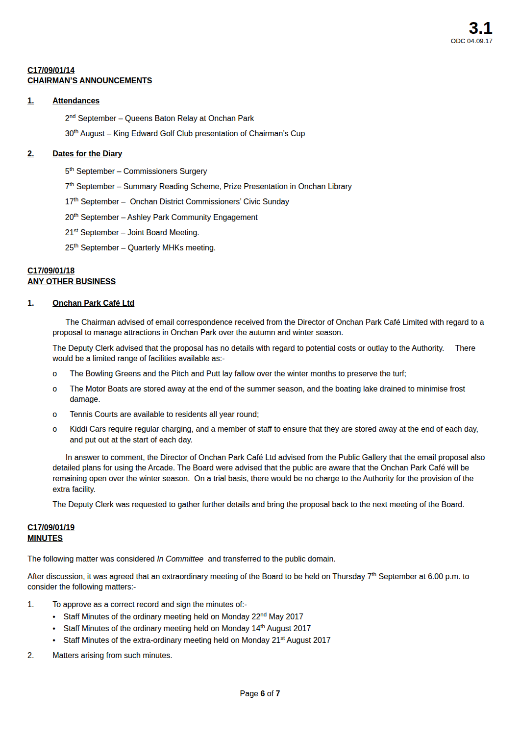3.1
ODC 04.09.17
C17/09/01/14
CHAIRMAN’S ANNOUNCEMENTS
1.
Attendances
2nd September – Queens Baton Relay at Onchan Park
30th August – King Edward Golf Club presentation of Chairman’s Cup
2.
Dates for the Diary
5th September – Commissioners Surgery
7th September – Summary Reading Scheme, Prize Presentation in Onchan Library
17th September – Onchan District Commissioners’ Civic Sunday
20th September – Ashley Park Community Engagement
21st September – Joint Board Meeting.
25th September – Quarterly MHKs meeting.
C17/09/01/18
ANY OTHER BUSINESS
1.
Onchan Park Café Ltd
The Chairman advised of email correspondence received from the Director of Onchan Park Café Limited with regard to a proposal to manage attractions in Onchan Park over the autumn and winter season.
The Deputy Clerk advised that the proposal has no details with regard to potential costs or outlay to the Authority. There would be a limited range of facilities available as:-
oThe Bowling Greens and the Pitch and Putt lay fallow over the winter months to preserve the turf;
oThe Motor Boats are stored away at the end of the summer season, and the boating lake drained to minimise frost damage.
oTennis Courts are available to residents all year round;
oKiddi Cars require regular charging, and a member of staff to ensure that they are stored away at the end of each day, and put out at the start of each day.
In answer to comment, the Director of Onchan Park Café Ltd advised from the Public Gallery that the email proposal also detailed plans for using the Arcade. The Board were advised that the public are aware that the Onchan Park Café will be remaining open over the winter season. On a trial basis, there would be no charge to the Authority for the provision of the extra facility.
The Deputy Clerk was requested to gather further details and bring the proposal back to the next meeting of the Board.
C17/09/01/19
MINUTES
The following matter was considered In Committee and transferred to the public domain.
After discussion, it was agreed that an extraordinary meeting of the Board to be held on Thursday 7th September at 6.00 p.m. to consider the following matters:-
1. To approve as a correct record and sign the minutes of:-
•Staff Minutes of the ordinary meeting held on Monday 22nd May 2017
•Staff Minutes of the ordinary meeting held on Monday 14th August 2017
•Staff Minutes of the extra-ordinary meeting held on Monday 21st August 2017
2. Matters arising from such minutes.
Page 6 of 7